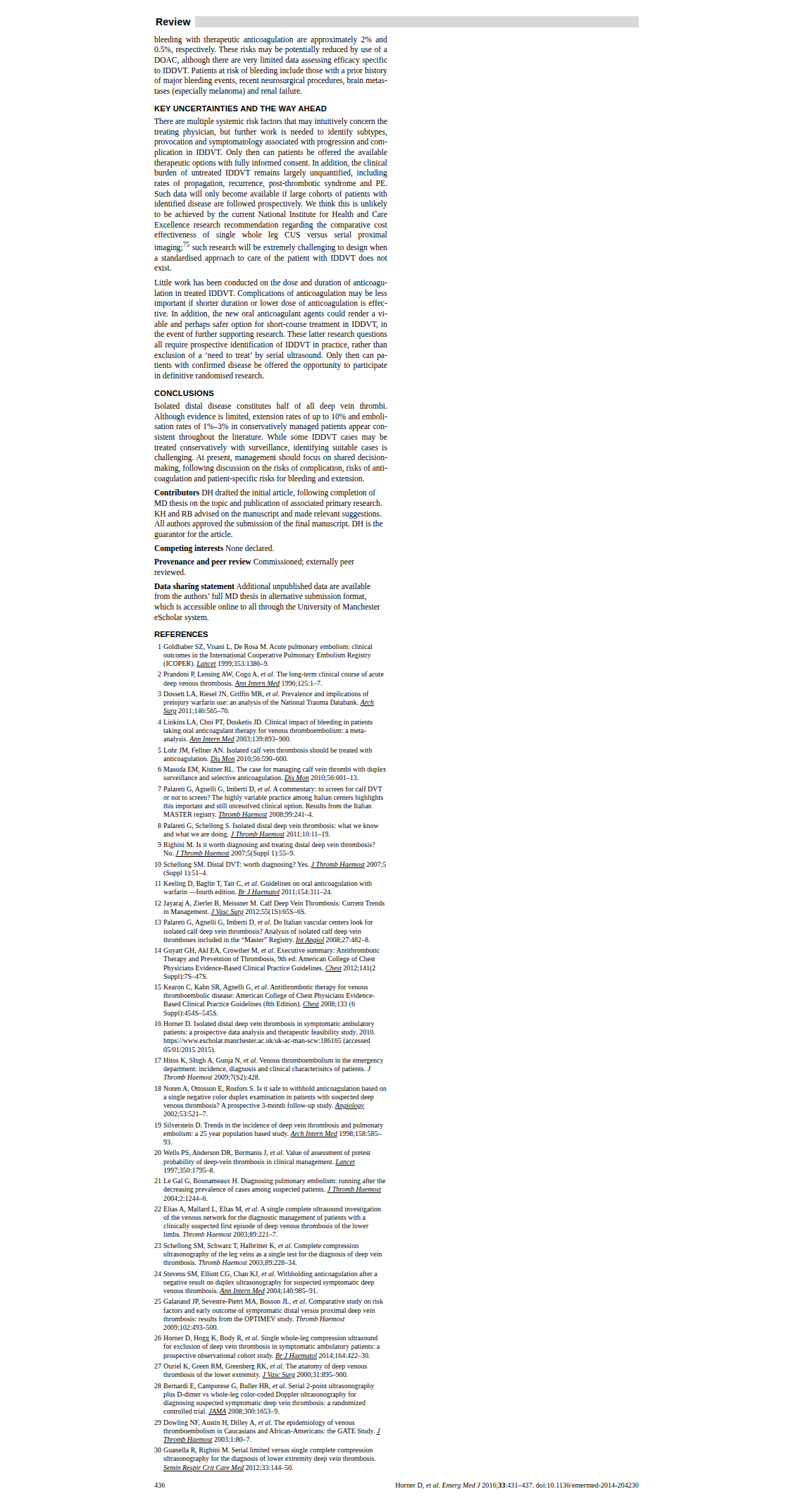Emerg Med J: first published as 10.1136/emermed-2014-204230 on 22 June 2015. Downloaded from http://emj.bmj.com/ on July 5, 2022 by guest. Protected by copyright.
Review
bleeding with therapeutic anticoagulation are approximately 2% and 0.5%, respectively. These risks may be potentially reduced by use of a DOAC, although there are very limited data assessing efficacy specific to IDDVT. Patients at risk of bleeding include those with a prior history of major bleeding events, recent neurosurgical procedures, brain metastases (especially melanoma) and renal failure.
Key uncertainties and the way ahead
There are multiple systemic risk factors that may intuitively concern the treating physician, but further work is needed to identify subtypes, provocation and symptomatology associated with progression and complication in IDDVT. Only then can patients be offered the available therapeutic options with fully informed consent. In addition, the clinical burden of untreated IDDVT remains largely unquantified, including rates of propagation, recurrence, post-thrombotic syndrome and PE. Such data will only become available if large cohorts of patients with identified disease are followed prospectively. We think this is unlikely to be achieved by the current National Institute for Health and Care Excellence research recommendation regarding the comparative cost effectiveness of single whole leg CUS versus serial proximal imaging;75 such research will be extremely challenging to design when a standardised approach to care of the patient with IDDVT does not exist.
Little work has been conducted on the dose and duration of anticoagulation in treated IDDVT. Complications of anticoagulation may be less important if shorter duration or lower dose of anticoagulation is effective. In addition, the new oral anticoagulant agents could render a viable and perhaps safer option for short-course treatment in IDDVT, in the event of further supporting research. These latter research questions all require prospective identification of IDDVT in practice, rather than exclusion of a ‘need to treat’ by serial ultrasound. Only then can patients with confirmed disease be offered the opportunity to participate in definitive randomised research.
Conclusions
Isolated distal disease constitutes half of all deep vein thrombi. Although evidence is limited, extension rates of up to 10% and embolisation rates of 1%–3% in conservatively managed patients appear consistent throughout the literature. While some IDDVT cases may be treated conservatively with surveillance, identifying suitable cases is challenging. At present, management should focus on shared decision-making, following discussion on the risks of complication, risks of anticoagulation and patient-specific risks for bleeding and extension.
Contributors DH drafted the initial article, following completion of MD thesis on the topic and publication of associated primary research. KH and RB advised on the manuscript and made relevant suggestions. All authors approved the submission of the final manuscript. DH is the guarantor for the article.
Competing interests None declared.
Provenance and peer review Commissioned; externally peer reviewed.
Data sharing statement Additional unpublished data are available from the authors’ full MD thesis in alternative submission format, which is accessible online to all through the University of Manchester eScholar system.
References
Goldhaber SZ, Visani L, De Rosa M. Acute pulmonary embolism: clinical outcomes in the International Cooperative Pulmonary Embolism Registry (ICOPER). Lancet 1999;353:1386–9.
Prandoni P, Lensing AW, Cogo A, et al. The long-term clinical course of acute deep venous thrombosis. Ann Intern Med 1996;125:1–7.
Dossett LA, Riesel JN, Griffin MR, et al. Prevalence and implications of preinjury warfarin use: an analysis of the National Trauma Databank. Arch Surg 2011;146:565–70.
Linkins LA, Choi PT, Douketis JD. Clinical impact of bleeding in patients taking oral anticoagulant therapy for venous thromboembolism: a meta-analysis. Ann Intern Med 2003;139:893–900.
Lohr JM, Fellner AN. Isolated calf vein thrombosis should be treated with anticoagulation. Dis Mon 2010;56:590–600.
Masuda EM, Kistner RL. The case for managing calf vein thrombi with duplex surveillance and selective anticoagulation. Dis Mon 2010;56:601–13.
Palareti G, Agnelli G, Imberti D, et al. A commentary: to screen for calf DVT or not to screen? The highly variable practice among Italian centers highlights this important and still unresolved clinical option. Results from the Italian MASTER registry. Thromb Haemost 2008;99:241–4.
Palareti G, Schellong S. Isolated distal deep vein thrombosis: what we know and what we are doing. J Thromb Haemost 2011;10:11–19.
Righini M. Is it worth diagnosing and treating distal deep vein thrombosis? No. J Thromb Haemost 2007;5(Suppl 1):55–9.
Schellong SM. Distal DVT: worth diagnosing? Yes. J Thromb Haemost 2007;5 (Suppl 1):51–4.
Keeling D, Baglin T, Tait C, et al. Guidelines on oral anticoagulation with warfarin —fourth edition. Br J Haematol 2011;154:311–24.
Jayaraj A, Zierler B, Meissner M. Calf Deep Vein Thrombosis: Current Trends in Management. J Vasc Surg 2012;55(1S):65S–6S.
Palareti G, Agnelli G, Imberti D, et al. Do Italian vascular centers look for isolated calf deep vein thrombosis? Analysis of isolated calf deep vein thromboses included in the “Master” Registry. Int Angiol 2008;27:482–8.
Guyatt GH, Akl EA, Crowther M, et al. Executive summary: Antithrombotic Therapy and Prevention of Thrombosis, 9th ed: American College of Chest Physicians Evidence-Based Clinical Practice Guidelines. Chest 2012;141(2 Suppl):7S–47S.
Kearon C, Kahn SR, Agnelli G, et al. Antithrombotic therapy for venous thromboembolic disease: American College of Chest Physicians Evidence-Based Clinical Practice Guidelines (8th Edition). Chest 2008;133 (6 Suppl):454S–545S.
Horner D. Isolated distal deep vein thrombosis in symptomatic ambulatory patients: a prospective data analysis and therapeutic feasibility study. 2010. https://www.escholar.manchester.ac.uk/uk-ac-man-scw:186165 (accessed 05/01/2015 2015).
Hitos K, SIngh A, Gunja N, et al. Venous thromboembolism in the emergency department: incidence, diagnosis and clinical characterisitcs of patients. J Thromb Haemost 2009;7(S2):428.
Noren A, Ottosson E, Rosfors S. Is it safe to withhold anticoagulation based on a single negative color duplex examination in patients with suspected deep venous thrombosis? A prospective 3-month follow-up study. Angiology 2002;53:521–7.
Silverstein D. Trends in the incidence of deep vein thrombosis and pulmonary embolism: a 25 year population based study. Arch Intern Med 1998;158:585–93.
Wells PS, Anderson DR, Bormanis J, et al. Value of assessment of pretest probability of deep-vein thrombosis in clinical management. Lancet 1997;350:1795–8.
Le Gal G, Bounameaux H. Diagnosing pulmonary embolism: running after the decreasing prevalence of cases among suspected patients. J Thromb Haemost 2004;2:1244–6.
Elias A, Mallard L, Elias M, et al. A single complete ultrasound investigation of the venous network for the diagnostic management of patients with a clinically suspected first episode of deep venous thrombosis of the lower limbs. Thromb Haemost 2003;89:221–7.
Schellong SM, Schwarz T, Halbritter K, et al. Complete compression ultrasonography of the leg veins as a single test for the diagnosis of deep vein thrombosis. Thromb Haemost 2003;89:228–34.
Stevens SM, Elliott CG, Chan KJ, et al. Withholding anticoagulation after a negative result on duplex ultrasonography for suspected symptomatic deep venous thrombosis. Ann Intern Med 2004;140:985–91.
Galanaud JP, Sevestre-Pietri MA, Bosson JL, et al. Comparative study on risk factors and early outcome of symptomatic distal versus proximal deep vein thrombosis: results from the OPTIMEV study. Thromb Haemost 2009;102:493–500.
Horner D, Hogg K, Body R, et al. Single whole-leg compression ultrasound for exclusion of deep vein thrombosis in symptomatic ambulatory patients: a prospective observational cohort study. Br J Haematol 2014;164:422–30.
Ouriel K, Green RM, Greenberg RK, et al. The anatomy of deep venous thrombosis of the lower extremity. J Vasc Surg 2000;31:895–900.
Bernardi E, Camporese G, Buller HR, et al. Serial 2-point ultrasonography plus D-dimer vs whole-leg color-coded Doppler ultrasonography for diagnosing suspected symptomatic deep vein thrombosis: a randomized controlled trial. JAMA 2008;300:1653–9.
Dowling NF, Austin H, Dilley A, et al. The epidemiology of venous thromboembolism in Caucasians and African-Americans: the GATE Study. J Thromb Haemost 2003;1:80–7.
Guanella R, Righini M. Serial limited versus single complete compression ultrasonography for the diagnosis of lower extremity deep vein thrombosis. Semin Respir Crit Care Med 2012;33:144–50.
436
Horner D, et al. Emerg Med J 2016;33:431–437. doi:10.1136/emermed-2014-204230